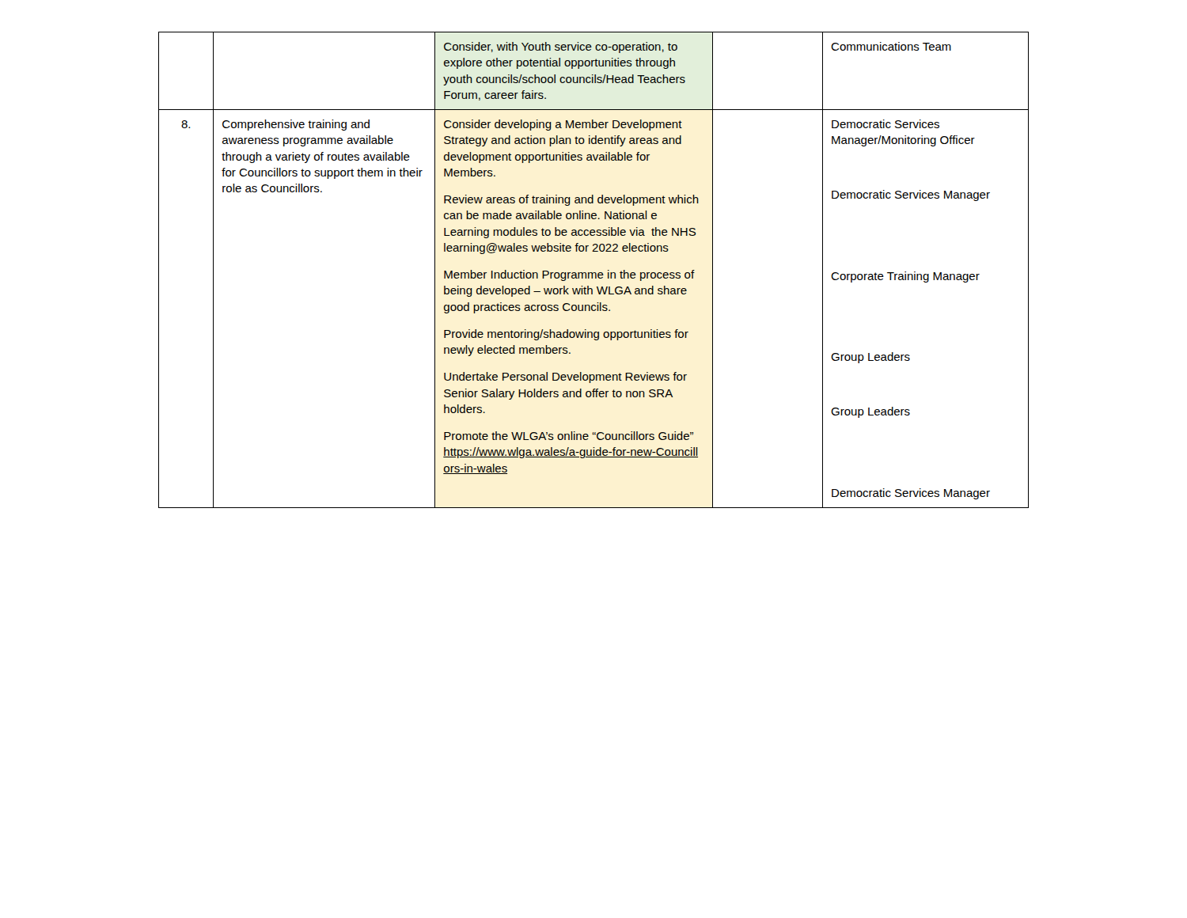| | | Consider, with Youth service co-operation, to explore other potential opportunities through youth councils/school councils/Head Teachers Forum, career fairs. | | Communications Team |
| 8. | Comprehensive training and awareness programme available through a variety of routes available for Councillors to support them in their role as Councillors. | Consider developing a Member Development Strategy and action plan to identify areas and development opportunities available for Members. Review areas of training and development which can be made available online. National e Learning modules to be accessible via the NHS learning@wales website for 2022 elections Member Induction Programme in the process of being developed – work with WLGA and share good practices across Councils. Provide mentoring/shadowing opportunities for newly elected members. Undertake Personal Development Reviews for Senior Salary Holders and offer to non SRA holders. Promote the WLGA’s online “Councillors Guide” https://www.wlga.wales/a-guide-for-new-Councillors-in-wales | | Democratic Services Manager/Monitoring Officer Democratic Services Manager Corporate Training Manager Group Leaders Group Leaders Democratic Services Manager |